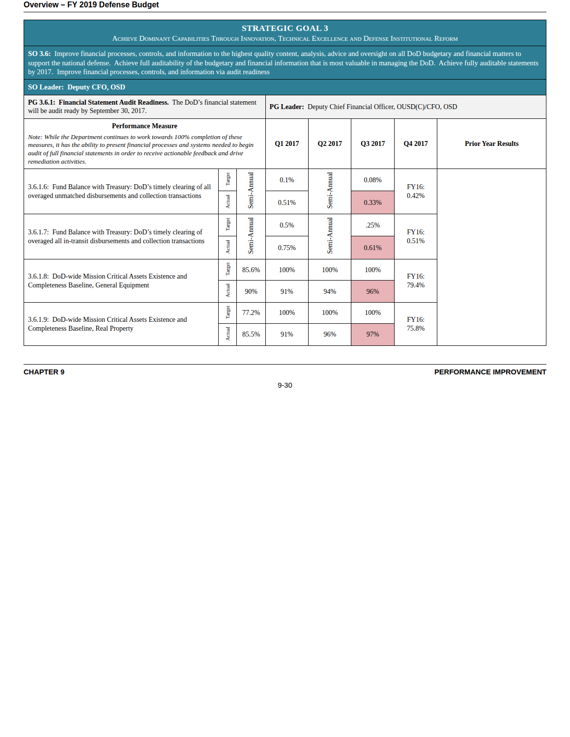Overview – FY 2019 Defense Budget
| STRATEGIC GOAL 3 Achieve Dominant Capabilities Through Innovation, Technical Excellence and Defense Institutional Reform |
| SO 3.6: Improve financial processes, controls, and information to the highest quality content, analysis, advice and oversight on all DoD budgetary and financial matters to support the national defense. Achieve full auditability of the budgetary and financial information that is most valuable in managing the DoD. Achieve fully auditable statements by 2017. Improve financial processes, controls, and information via audit readiness |
| SO Leader: Deputy CFO, OSD |
| PG 3.6.1: Financial Statement Audit Readiness. The DoD’s financial statement will be audit ready by September 30, 2017. | PG Leader: Deputy Chief Financial Officer, OUSD(C)/CFO, OSD |
| Performance Measure Note: While the Department continues to work towards 100% completion of these measures, it has the ability to present financial processes and systems needed to begin audit of full financial statements in order to receive actionable feedback and drive remediation activities. | Q1 2017 | Q2 2017 | Q3 2017 | Q4 2017 | Prior Year Results |
| 3.6.1.6: Fund Balance with Treasury: DoD’s timely clearing of all overaged unmatched disbursements and collection transactions | Target | Semi-Annual | 0.1% | Semi-Annual | 0.08% | FY16: 0.42% |
| Actual | 0.51% | 0.33% |
| 3.6.1.7: Fund Balance with Treasury: DoD’s timely clearing of overaged all in-transit disbursements and collection transactions | Target | Semi-Annual | 0.5% | Semi-Annual | .25% | FY16: 0.51% |
| Actual | 0.75% | 0.61% |
| 3.6.1.8: DoD-wide Mission Critical Assets Existence and Completeness Baseline, General Equipment | Target | 85.6% | 100% | 100% | 100% | FY16: 79.4% |
| Actual | 90% | 91% | 94% | 96% |
| 3.6.1.9: DoD-wide Mission Critical Assets Existence and Completeness Baseline, Real Property | Target | 77.2% | 100% | 100% | 100% | FY16: 75.8% |
| Actual | 85.5% | 91% | 96% | 97% |
CHAPTER 9
PERFORMANCE IMPROVEMENT
9-30